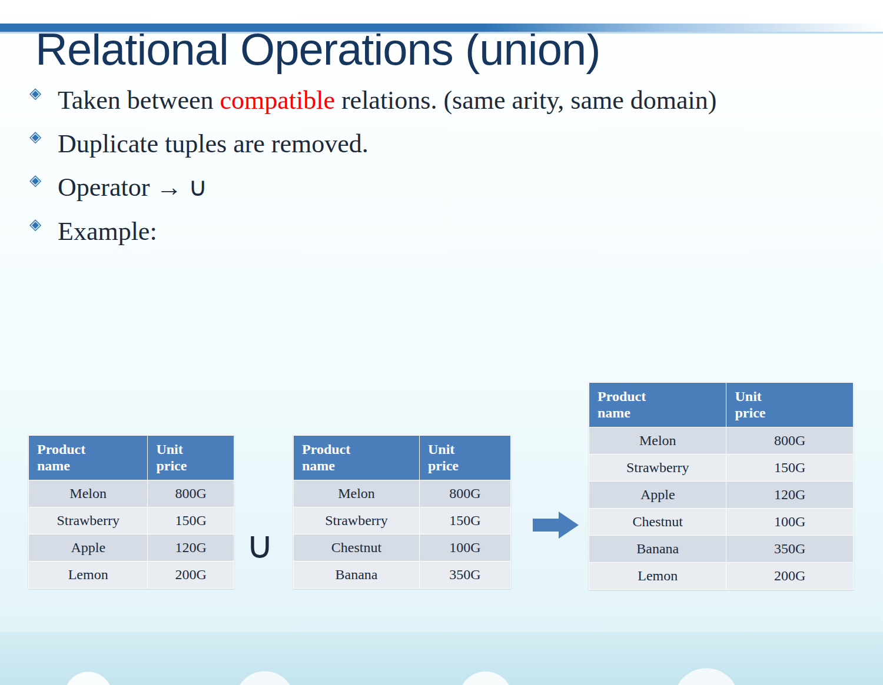Relational Operations (union)
Taken between compatible relations. (same arity, same domain)
Duplicate tuples are removed.
Operator → ∪
Example:
| Product name | Unit price |
| --- | --- |
| Melon | 800G |
| Strawberry | 150G |
| Apple | 120G |
| Lemon | 200G |
∪
| Product name | Unit price |
| --- | --- |
| Melon | 800G |
| Strawberry | 150G |
| Chestnut | 100G |
| Banana | 350G |
| Product name | Unit price |
| --- | --- |
| Melon | 800G |
| Strawberry | 150G |
| Apple | 120G |
| Chestnut | 100G |
| Banana | 350G |
| Lemon | 200G |